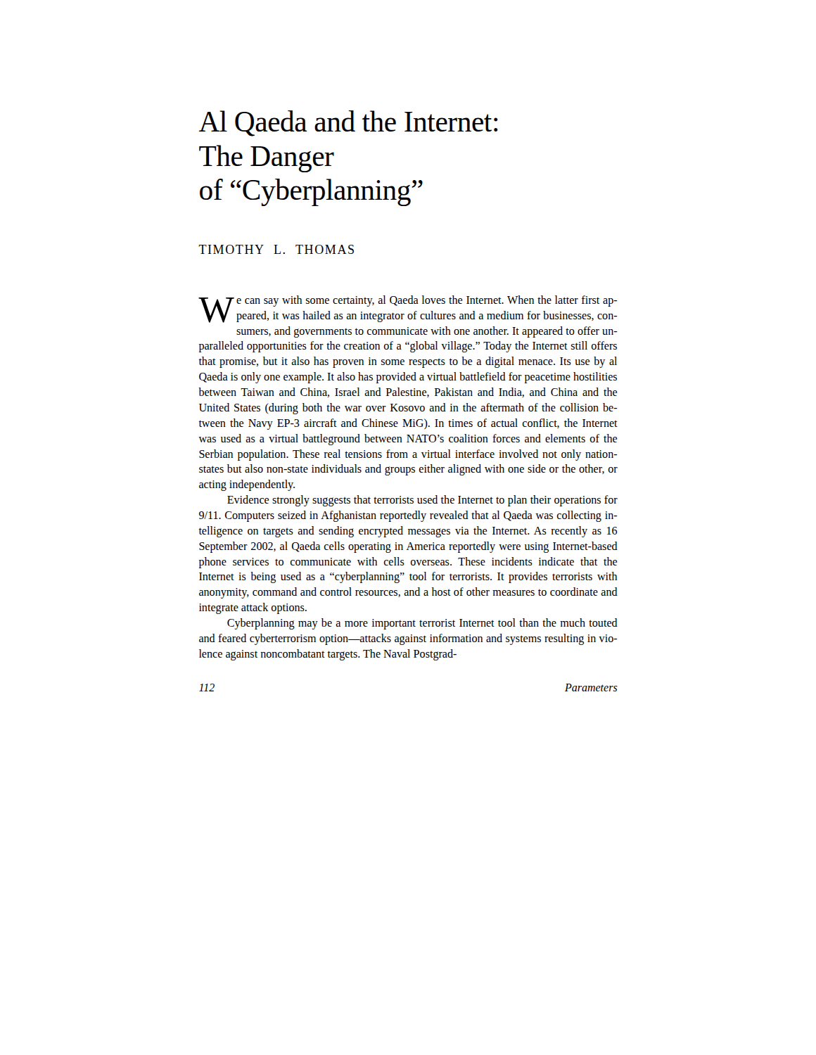Al Qaeda and the Internet:
The Danger
of “Cyberplanning”
TIMOTHY L. THOMAS
We can say with some certainty, al Qaeda loves the Internet. When the latter first appeared, it was hailed as an integrator of cultures and a medium for businesses, consumers, and governments to communicate with one another. It appeared to offer unparalleled opportunities for the creation of a “global village.” Today the Internet still offers that promise, but it also has proven in some respects to be a digital menace. Its use by al Qaeda is only one example. It also has provided a virtual battlefield for peacetime hostilities between Taiwan and China, Israel and Palestine, Pakistan and India, and China and the United States (during both the war over Kosovo and in the aftermath of the collision between the Navy EP-3 aircraft and Chinese MiG). In times of actual conflict, the Internet was used as a virtual battleground between NATO’s coalition forces and elements of the Serbian population. These real tensions from a virtual interface involved not only nation-states but also non-state individuals and groups either aligned with one side or the other, or acting independently.
Evidence strongly suggests that terrorists used the Internet to plan their operations for 9/11. Computers seized in Afghanistan reportedly revealed that al Qaeda was collecting intelligence on targets and sending encrypted messages via the Internet. As recently as 16 September 2002, al Qaeda cells operating in America reportedly were using Internet-based phone services to communicate with cells overseas. These incidents indicate that the Internet is being used as a “cyberplanning” tool for terrorists. It provides terrorists with anonymity, command and control resources, and a host of other measures to coordinate and integrate attack options.
Cyberplanning may be a more important terrorist Internet tool than the much touted and feared cyberterrorism option—attacks against information and systems resulting in violence against noncombatant targets. The Naval Postgrad-
112 Parameters